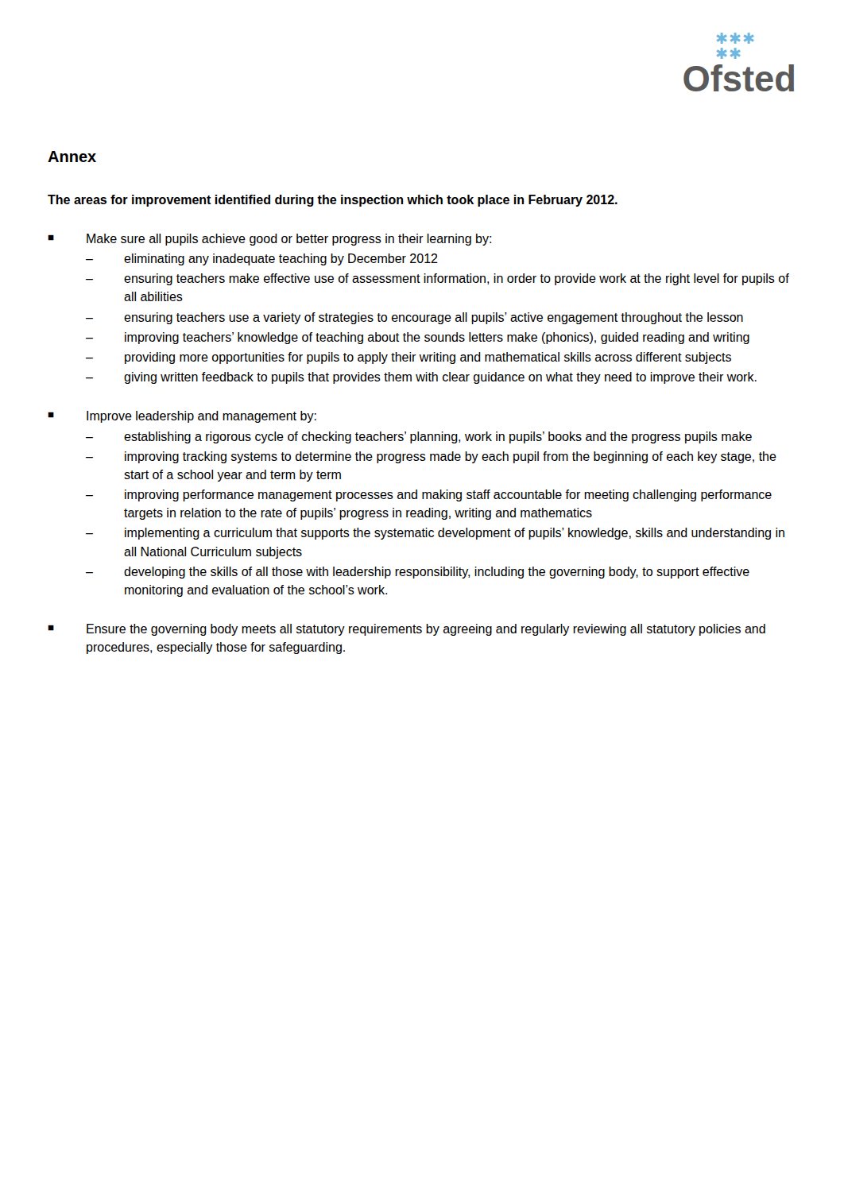✱✱✱
✱✱
Ofsted
Annex
The areas for improvement identified during the inspection which took place in February 2012.
Make sure all pupils achieve good or better progress in their learning by:
eliminating any inadequate teaching by December 2012
ensuring teachers make effective use of assessment information, in order to provide work at the right level for pupils of all abilities
ensuring teachers use a variety of strategies to encourage all pupils’ active engagement throughout the lesson
improving teachers’ knowledge of teaching about the sounds letters make (phonics), guided reading and writing
providing more opportunities for pupils to apply their writing and mathematical skills across different subjects
giving written feedback to pupils that provides them with clear guidance on what they need to improve their work.
Improve leadership and management by:
establishing a rigorous cycle of checking teachers’ planning, work in pupils’ books and the progress pupils make
improving tracking systems to determine the progress made by each pupil from the beginning of each key stage, the start of a school year and term by term
improving performance management processes and making staff accountable for meeting challenging performance targets in relation to the rate of pupils’ progress in reading, writing and mathematics
implementing a curriculum that supports the systematic development of pupils’ knowledge, skills and understanding in all National Curriculum subjects
developing the skills of all those with leadership responsibility, including the governing body, to support effective monitoring and evaluation of the school’s work.
Ensure the governing body meets all statutory requirements by agreeing and regularly reviewing all statutory policies and procedures, especially those for safeguarding.